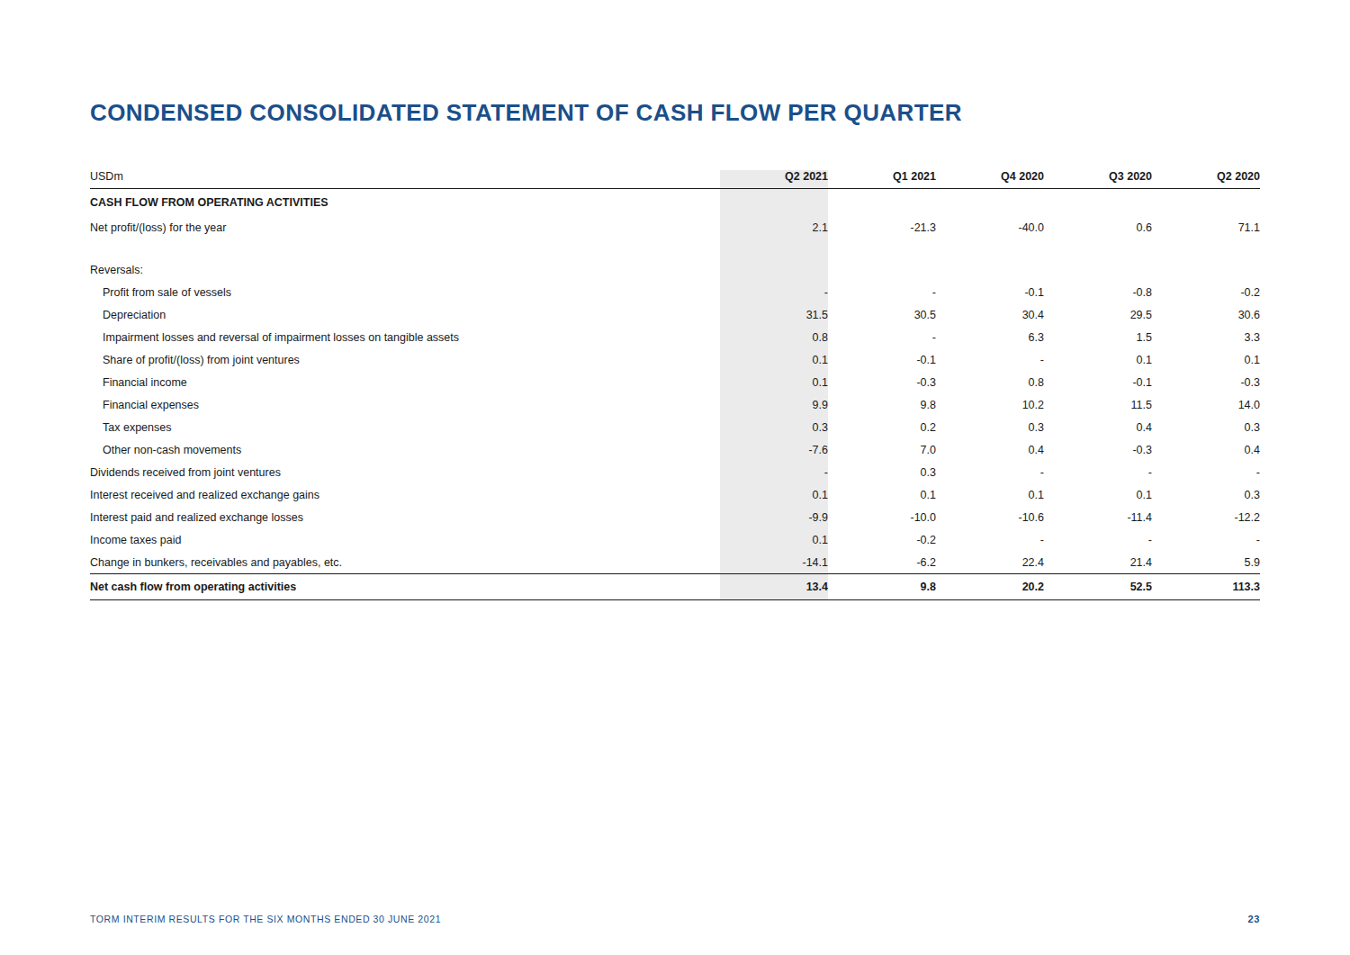Condensed consolidated statement of cash flow per quarter
| USDm | Q2 2021 | Q1 2021 | Q4 2020 | Q3 2020 | Q2 2020 |
| --- | --- | --- | --- | --- | --- |
| CASH FLOW FROM OPERATING ACTIVITIES | | | | | |
| Net profit/(loss) for the year | 2.1 | -21.3 | -40.0 | 0.6 | 71.1 |
| Reversals: | | | | | |
| Profit from sale of vessels | - | - | -0.1 | -0.8 | -0.2 |
| Depreciation | 31.5 | 30.5 | 30.4 | 29.5 | 30.6 |
| Impairment losses and reversal of impairment losses on tangible assets | 0.8 | - | 6.3 | 1.5 | 3.3 |
| Share of profit/(loss) from joint ventures | 0.1 | -0.1 | - | 0.1 | 0.1 |
| Financial income | 0.1 | -0.3 | 0.8 | -0.1 | -0.3 |
| Financial expenses | 9.9 | 9.8 | 10.2 | 11.5 | 14.0 |
| Tax expenses | 0.3 | 0.2 | 0.3 | 0.4 | 0.3 |
| Other non-cash movements | -7.6 | 7.0 | 0.4 | -0.3 | 0.4 |
| Dividends received from joint ventures | - | 0.3 | - | - | - |
| Interest received and realized exchange gains | 0.1 | 0.1 | 0.1 | 0.1 | 0.3 |
| Interest paid and realized exchange losses | -9.9 | -10.0 | -10.6 | -11.4 | -12.2 |
| Income taxes paid | 0.1 | -0.2 | - | - | - |
| Change in bunkers, receivables and payables, etc. | -14.1 | -6.2 | 22.4 | 21.4 | 5.9 |
| Net cash flow from operating activities | 13.4 | 9.8 | 20.2 | 52.5 | 113.3 |
TORM interim results for the six months ended 30 June 2021 23